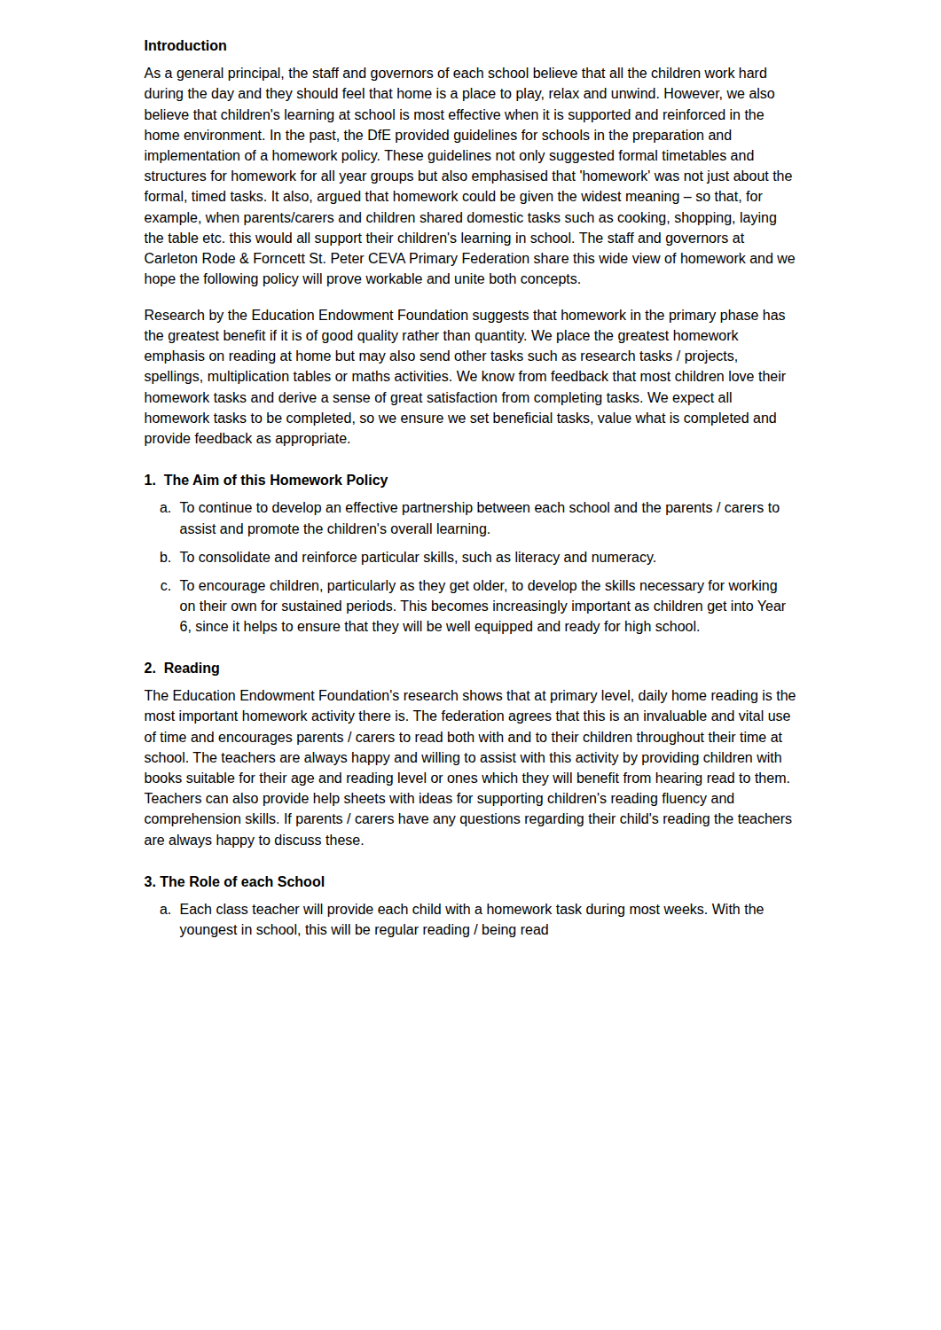Introduction
As a general principal, the staff and governors of each school believe that all the children work hard during the day and they should feel that home is a place to play, relax and unwind. However, we also believe that children's learning at school is most effective when it is supported and reinforced in the home environment. In the past, the DfE provided guidelines for schools in the preparation and implementation of a homework policy. These guidelines not only suggested formal timetables and structures for homework for all year groups but also emphasised that 'homework' was not just about the formal, timed tasks. It also, argued that homework could be given the widest meaning – so that, for example, when parents/carers and children shared domestic tasks such as cooking, shopping, laying the table etc. this would all support their children's learning in school. The staff and governors at Carleton Rode & Forncett St. Peter CEVA Primary Federation share this wide view of homework and we hope the following policy will prove workable and unite both concepts.
Research by the Education Endowment Foundation suggests that homework in the primary phase has the greatest benefit if it is of good quality rather than quantity. We place the greatest homework emphasis on reading at home but may also send other tasks such as research tasks / projects, spellings, multiplication tables or maths activities. We know from feedback that most children love their homework tasks and derive a sense of great satisfaction from completing tasks. We expect all homework tasks to be completed, so we ensure we set beneficial tasks, value what is completed and provide feedback as appropriate.
1. The Aim of this Homework Policy
To continue to develop an effective partnership between each school and the parents / carers to assist and promote the children's overall learning.
To consolidate and reinforce particular skills, such as literacy and numeracy.
To encourage children, particularly as they get older, to develop the skills necessary for working on their own for sustained periods. This becomes increasingly important as children get into Year 6, since it helps to ensure that they will be well equipped and ready for high school.
2. Reading
The Education Endowment Foundation's research shows that at primary level, daily home reading is the most important homework activity there is. The federation agrees that this is an invaluable and vital use of time and encourages parents / carers to read both with and to their children throughout their time at school. The teachers are always happy and willing to assist with this activity by providing children with books suitable for their age and reading level or ones which they will benefit from hearing read to them. Teachers can also provide help sheets with ideas for supporting children's reading fluency and comprehension skills. If parents / carers have any questions regarding their child's reading the teachers are always happy to discuss these.
3. The Role of each School
Each class teacher will provide each child with a homework task during most weeks. With the youngest in school, this will be regular reading / being read